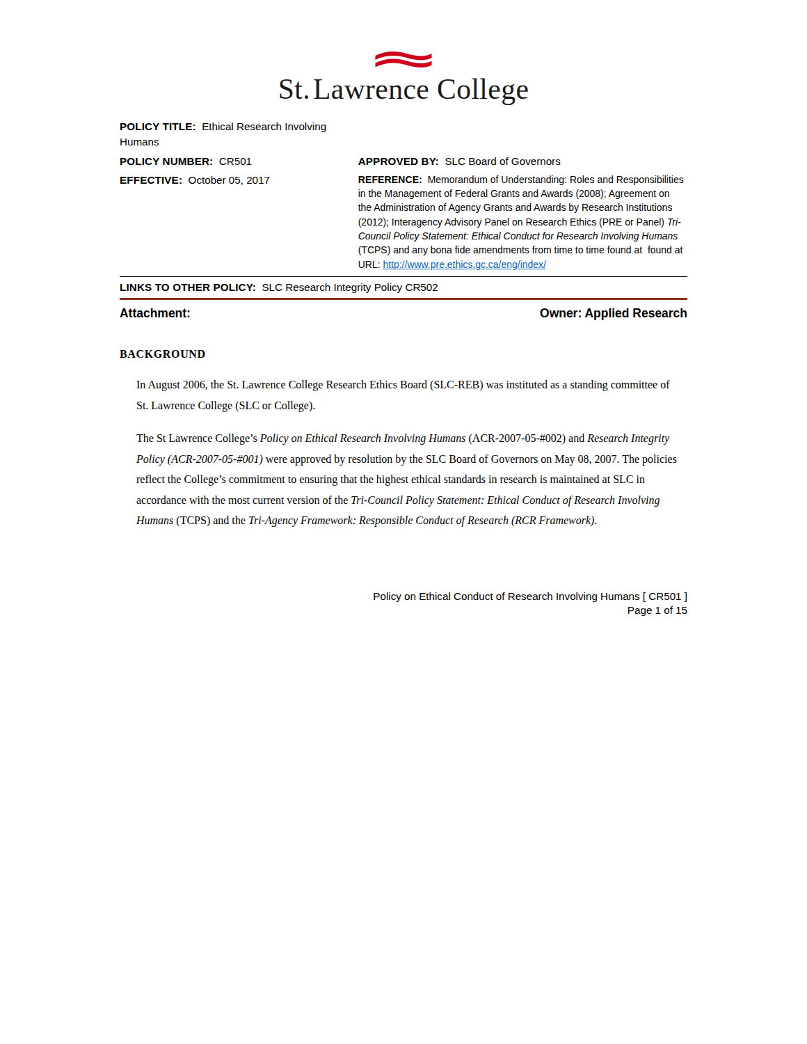St. Lawrence College
| POLICY TITLE: Ethical Research Involving Humans | |
| POLICY NUMBER: CR501 | APPROVED BY: SLC Board of Governors |
| EFFECTIVE: October 05, 2017 | REFERENCE: Memorandum of Understanding: Roles and Responsibilities in the Management of Federal Grants and Awards (2008); Agreement on the Administration of Agency Grants and Awards by Research Institutions (2012); Interagency Advisory Panel on Research Ethics (PRE or Panel) Tri-Council Policy Statement: Ethical Conduct for Research Involving Humans (TCPS) and any bona fide amendments from time to time found at found at URL: http://www.pre.ethics.gc.ca/eng/index/ |
LINKS TO OTHER POLICY: SLC Research Integrity Policy CR502
Attachment: Owner: Applied Research
BACKGROUND
In August 2006, the St. Lawrence College Research Ethics Board (SLC-REB) was instituted as a standing committee of St. Lawrence College (SLC or College).
The St Lawrence College’s Policy on Ethical Research Involving Humans (ACR-2007-05-#002) and Research Integrity Policy (ACR-2007-05-#001) were approved by resolution by the SLC Board of Governors on May 08, 2007. The policies reflect the College’s commitment to ensuring that the highest ethical standards in research is maintained at SLC in accordance with the most current version of the Tri-Council Policy Statement: Ethical Conduct of Research Involving Humans (TCPS) and the Tri-Agency Framework: Responsible Conduct of Research (RCR Framework).
Policy on Ethical Conduct of Research Involving Humans [ CR501 ]
Page 1 of 15